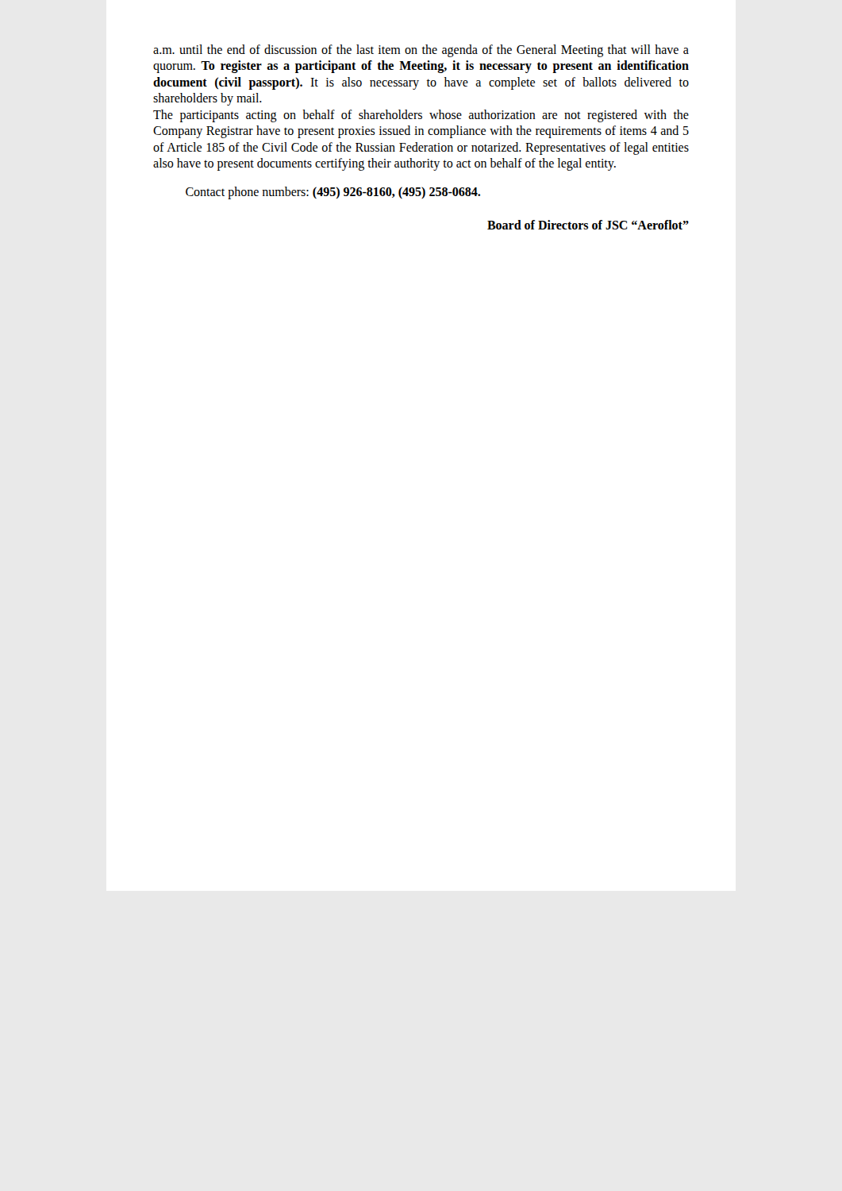a.m. until the end of discussion of the last item on the agenda of the General Meeting that will have a quorum. To register as a participant of the Meeting, it is necessary to present an identification document (civil passport). It is also necessary to have a complete set of ballots delivered to shareholders by mail.
The participants acting on behalf of shareholders whose authorization are not registered with the Company Registrar have to present proxies issued in compliance with the requirements of items 4 and 5 of Article 185 of the Civil Code of the Russian Federation or notarized. Representatives of legal entities also have to present documents certifying their authority to act on behalf of the legal entity.
Contact phone numbers: (495) 926-8160, (495) 258-0684.
Board of Directors of JSC “Aeroflot”